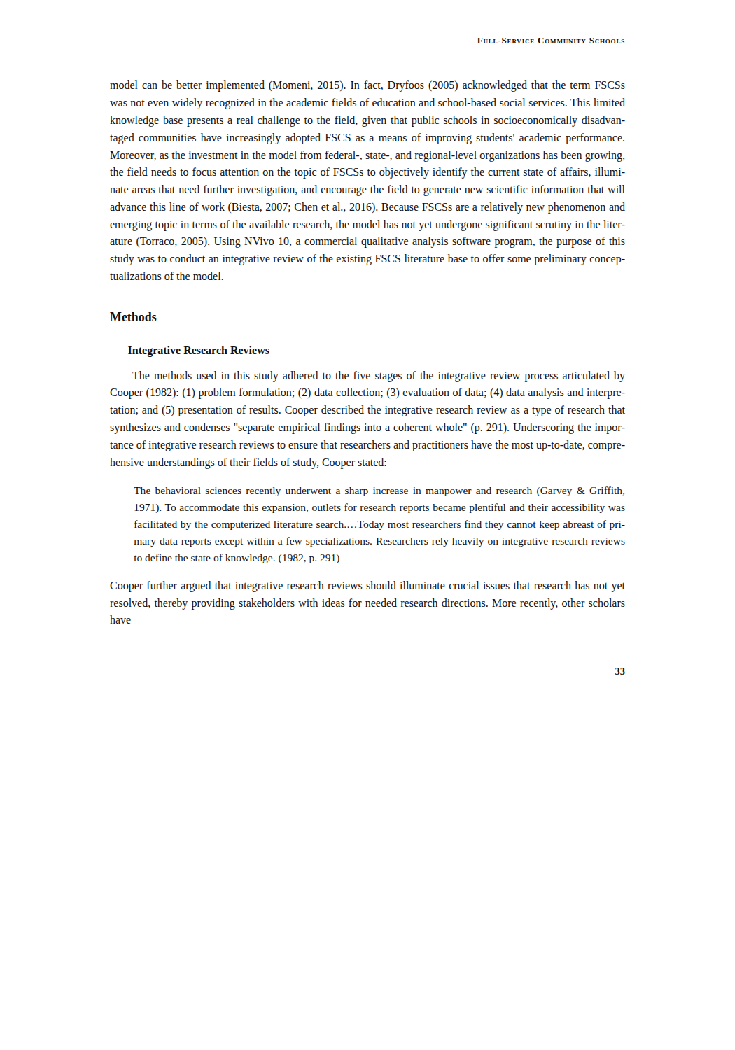Full-Service Community Schools
model can be better implemented (Momeni, 2015). In fact, Dryfoos (2005) acknowledged that the term FSCSs was not even widely recognized in the academic fields of education and school-based social services. This limited knowledge base presents a real challenge to the field, given that public schools in socioeconomically disadvantaged communities have increasingly adopted FSCS as a means of improving students' academic performance. Moreover, as the investment in the model from federal-, state-, and regional-level organizations has been growing, the field needs to focus attention on the topic of FSCSs to objectively identify the current state of affairs, illuminate areas that need further investigation, and encourage the field to generate new scientific information that will advance this line of work (Biesta, 2007; Chen et al., 2016). Because FSCSs are a relatively new phenomenon and emerging topic in terms of the available research, the model has not yet undergone significant scrutiny in the literature (Torraco, 2005). Using NVivo 10, a commercial qualitative analysis software program, the purpose of this study was to conduct an integrative review of the existing FSCS literature base to offer some preliminary conceptualizations of the model.
Methods
Integrative Research Reviews
The methods used in this study adhered to the five stages of the integrative review process articulated by Cooper (1982): (1) problem formulation; (2) data collection; (3) evaluation of data; (4) data analysis and interpretation; and (5) presentation of results. Cooper described the integrative research review as a type of research that synthesizes and condenses "separate empirical findings into a coherent whole" (p. 291). Underscoring the importance of integrative research reviews to ensure that researchers and practitioners have the most up-to-date, comprehensive understandings of their fields of study, Cooper stated:
The behavioral sciences recently underwent a sharp increase in manpower and research (Garvey & Griffith, 1971). To accommodate this expansion, outlets for research reports became plentiful and their accessibility was facilitated by the computerized literature search.…Today most researchers find they cannot keep abreast of primary data reports except within a few specializations. Researchers rely heavily on integrative research reviews to define the state of knowledge. (1982, p. 291)
Cooper further argued that integrative research reviews should illuminate crucial issues that research has not yet resolved, thereby providing stakeholders with ideas for needed research directions. More recently, other scholars have
33